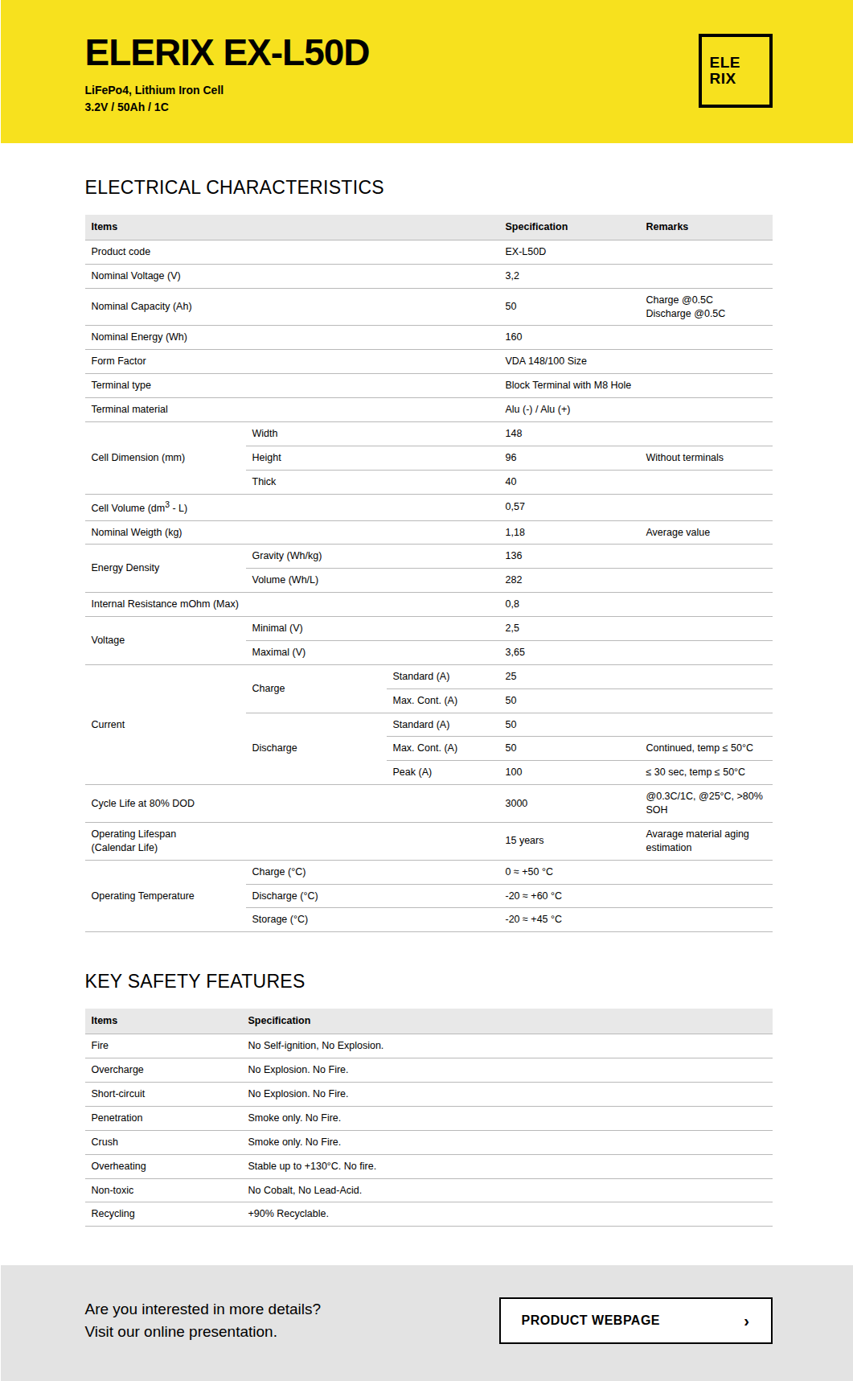ELERIX EX-L50D
LiFePo4, Lithium Iron Cell
3.2V / 50Ah / 1C
ELE RIX
ELECTRICAL CHARACTERISTICS
| Items | Specification | Remarks |
| --- | --- | --- |
| Product code | EX-L50D | |
| Nominal Voltage (V) | 3,2 | |
| Nominal Capacity (Ah) | 50 | Charge @0.5C Discharge @0.5C |
| Nominal Energy (Wh) | 160 | |
| Form Factor | VDA 148/100 Size | |
| Terminal type | Block Terminal with M8 Hole | |
| Terminal material | Alu (-) / Alu (+) | |
| Cell Dimension (mm) | Width | 148 | |
| Height | 96 | Without terminals |
| Thick | 40 | |
| Cell Volume (dm 3 - L) | 0,57 | |
| Nominal Weigth (kg) | 1,18 | Average value |
| Energy Density | Gravity (Wh/kg) | 136 | |
| Volume (Wh/L) | 282 | |
| Internal Resistance mOhm (Max) | 0,8 | |
| Voltage | Minimal (V) | 2,5 | |
| Maximal (V) | 3,65 | |
| Current | Charge | Standard (A) | 25 | |
| Max. Cont. (A) | 50 | |
| Discharge | Standard (A) | 50 | |
| Max. Cont. (A) | 50 | Continued, temp ≤ 50°C |
| Peak (A) | 100 | ≤ 30 sec, temp ≤ 50°C |
| Cycle Life at 80% DOD | 3000 | @0.3C/1C, @25°C, >80% SOH |
| Operating Lifespan (Calendar Life) | 15 years | Avarage material aging estimation |
| Operating Temperature | Charge (°C) | 0 ≈ +50 °C | |
| Discharge (°C) | -20 ≈ +60 °C | |
| Storage (°C) | -20 ≈ +45 °C | |
KEY SAFETY FEATURES
| Items | Specification |
| --- | --- |
| Fire | No Self-ignition, No Explosion. |
| Overcharge | No Explosion. No Fire. |
| Short-circuit | No Explosion. No Fire. |
| Penetration | Smoke only. No Fire. |
| Crush | Smoke only. No Fire. |
| Overheating | Stable up to +130°C. No fire. |
| Non-toxic | No Cobalt, No Lead-Acid. |
| Recycling | +90% Recyclable. |
Are you interested in more details?
Visit our online presentation.
PRODUCT WEBPAGE ›